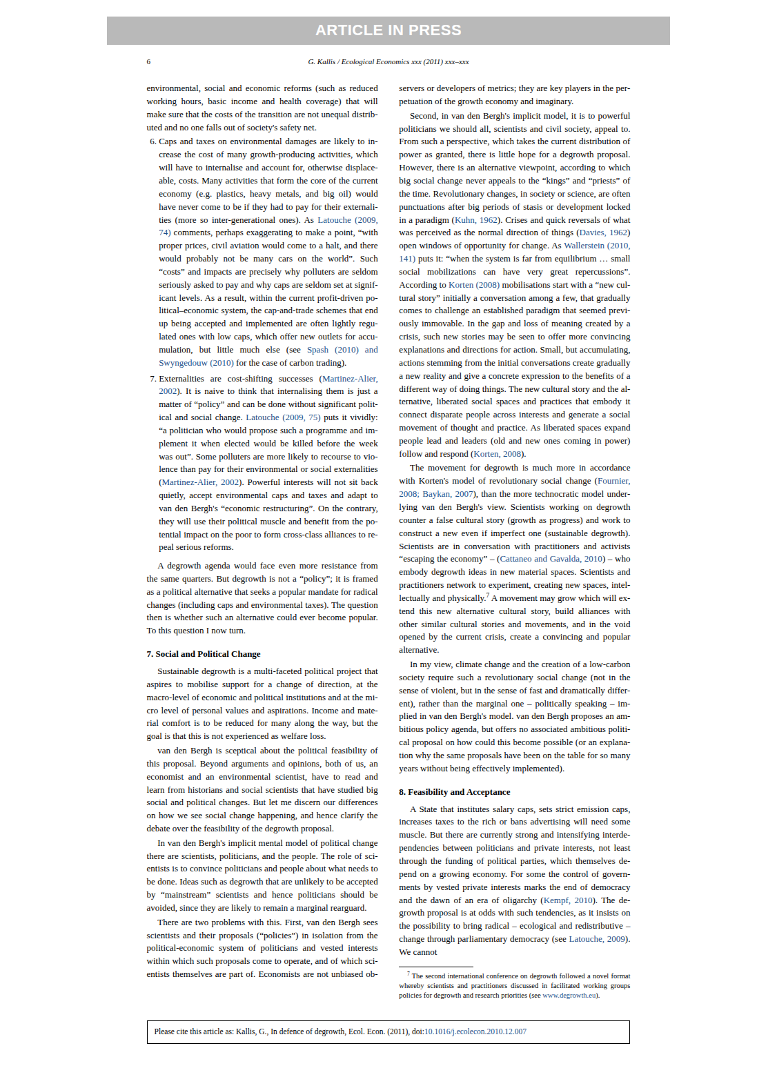ARTICLE IN PRESS
6 G. Kallis / Ecological Economics xxx (2011) xxx–xxx
environmental, social and economic reforms (such as reduced working hours, basic income and health coverage) that will make sure that the costs of the transition are not unequal distributed and no one falls out of society's safety net.
Caps and taxes on environmental damages are likely to increase the cost of many growth-producing activities, which will have to internalise and account for, otherwise displaceable, costs. Many activities that form the core of the current economy (e.g. plastics, heavy metals, and big oil) would have never come to be if they had to pay for their externalities (more so inter-generational ones). As Latouche (2009, 74) comments, perhaps exaggerating to make a point, “with proper prices, civil aviation would come to a halt, and there would probably not be many cars on the world”. Such “costs” and impacts are precisely why polluters are seldom seriously asked to pay and why caps are seldom set at significant levels. As a result, within the current profit-driven political–economic system, the cap-and-trade schemes that end up being accepted and implemented are often lightly regulated ones with low caps, which offer new outlets for accumulation, but little much else (see Spash (2010) and Swyngedouw (2010) for the case of carbon trading).
Externalities are cost-shifting successes (Martinez-Alier, 2002). It is naive to think that internalising them is just a matter of “policy” and can be done without significant political and social change. Latouche (2009, 75) puts it vividly: “a politician who would propose such a programme and implement it when elected would be killed before the week was out”. Some polluters are more likely to recourse to violence than pay for their environmental or social externalities (Martinez-Alier, 2002). Powerful interests will not sit back quietly, accept environmental caps and taxes and adapt to van den Bergh's “economic restructuring”. On the contrary, they will use their political muscle and benefit from the potential impact on the poor to form cross-class alliances to repeal serious reforms.
A degrowth agenda would face even more resistance from the same quarters. But degrowth is not a “policy”; it is framed as a political alternative that seeks a popular mandate for radical changes (including caps and environmental taxes). The question then is whether such an alternative could ever become popular. To this question I now turn.
7. Social and Political Change
Sustainable degrowth is a multi-faceted political project that aspires to mobilise support for a change of direction, at the macro-level of economic and political institutions and at the micro level of personal values and aspirations. Income and material comfort is to be reduced for many along the way, but the goal is that this is not experienced as welfare loss.
van den Bergh is sceptical about the political feasibility of this proposal. Beyond arguments and opinions, both of us, an economist and an environmental scientist, have to read and learn from historians and social scientists that have studied big social and political changes. But let me discern our differences on how we see social change happening, and hence clarify the debate over the feasibility of the degrowth proposal.
In van den Bergh's implicit mental model of political change there are scientists, politicians, and the people. The role of scientists is to convince politicians and people about what needs to be done. Ideas such as degrowth that are unlikely to be accepted by “mainstream” scientists and hence politicians should be avoided, since they are likely to remain a marginal rearguard.
There are two problems with this. First, van den Bergh sees scientists and their proposals (“policies”) in isolation from the political-economic system of politicians and vested interests within which such proposals come to operate, and of which scientists themselves are part of. Economists are not unbiased observers or developers of metrics; they are key players in the perpetuation of the growth economy and imaginary.
Second, in van den Bergh's implicit model, it is to powerful politicians we should all, scientists and civil society, appeal to. From such a perspective, which takes the current distribution of power as granted, there is little hope for a degrowth proposal. However, there is an alternative viewpoint, according to which big social change never appeals to the “kings” and “priests” of the time. Revolutionary changes, in society or science, are often punctuations after big periods of stasis or development locked in a paradigm (Kuhn, 1962). Crises and quick reversals of what was perceived as the normal direction of things (Davies, 1962) open windows of opportunity for change. As Wallerstein (2010, 141) puts it: “when the system is far from equilibrium … small social mobilizations can have very great repercussions”. According to Korten (2008) mobilisations start with a “new cultural story” initially a conversation among a few, that gradually comes to challenge an established paradigm that seemed previously immovable. In the gap and loss of meaning created by a crisis, such new stories may be seen to offer more convincing explanations and directions for action. Small, but accumulating, actions stemming from the initial conversations create gradually a new reality and give a concrete expression to the benefits of a different way of doing things. The new cultural story and the alternative, liberated social spaces and practices that embody it connect disparate people across interests and generate a social movement of thought and practice. As liberated spaces expand people lead and leaders (old and new ones coming in power) follow and respond (Korten, 2008).
The movement for degrowth is much more in accordance with Korten's model of revolutionary social change (Fournier, 2008; Baykan, 2007), than the more technocratic model underlying van den Bergh's view. Scientists working on degrowth counter a false cultural story (growth as progress) and work to construct a new even if imperfect one (sustainable degrowth). Scientists are in conversation with practitioners and activists “escaping the economy” – (Cattaneo and Gavalda, 2010) – who embody degrowth ideas in new material spaces. Scientists and practitioners network to experiment, creating new spaces, intellectually and physically.7 A movement may grow which will extend this new alternative cultural story, build alliances with other similar cultural stories and movements, and in the void opened by the current crisis, create a convincing and popular alternative.
In my view, climate change and the creation of a low-carbon society require such a revolutionary social change (not in the sense of violent, but in the sense of fast and dramatically different), rather than the marginal one – politically speaking – implied in van den Bergh's model. van den Bergh proposes an ambitious policy agenda, but offers no associated ambitious political proposal on how could this become possible (or an explanation why the same proposals have been on the table for so many years without being effectively implemented).
8. Feasibility and Acceptance
A State that institutes salary caps, sets strict emission caps, increases taxes to the rich or bans advertising will need some muscle. But there are currently strong and intensifying interdependencies between politicians and private interests, not least through the funding of political parties, which themselves depend on a growing economy. For some the control of governments by vested private interests marks the end of democracy and the dawn of an era of oligarchy (Kempf, 2010). The degrowth proposal is at odds with such tendencies, as it insists on the possibility to bring radical – ecological and redistributive – change through parliamentary democracy (see Latouche, 2009). We cannot
7 The second international conference on degrowth followed a novel format whereby scientists and practitioners discussed in facilitated working groups policies for degrowth and research priorities (see www.degrowth.eu).
Please cite this article as: Kallis, G., In defence of degrowth, Ecol. Econ. (2011), doi:10.1016/j.ecolecon.2010.12.007